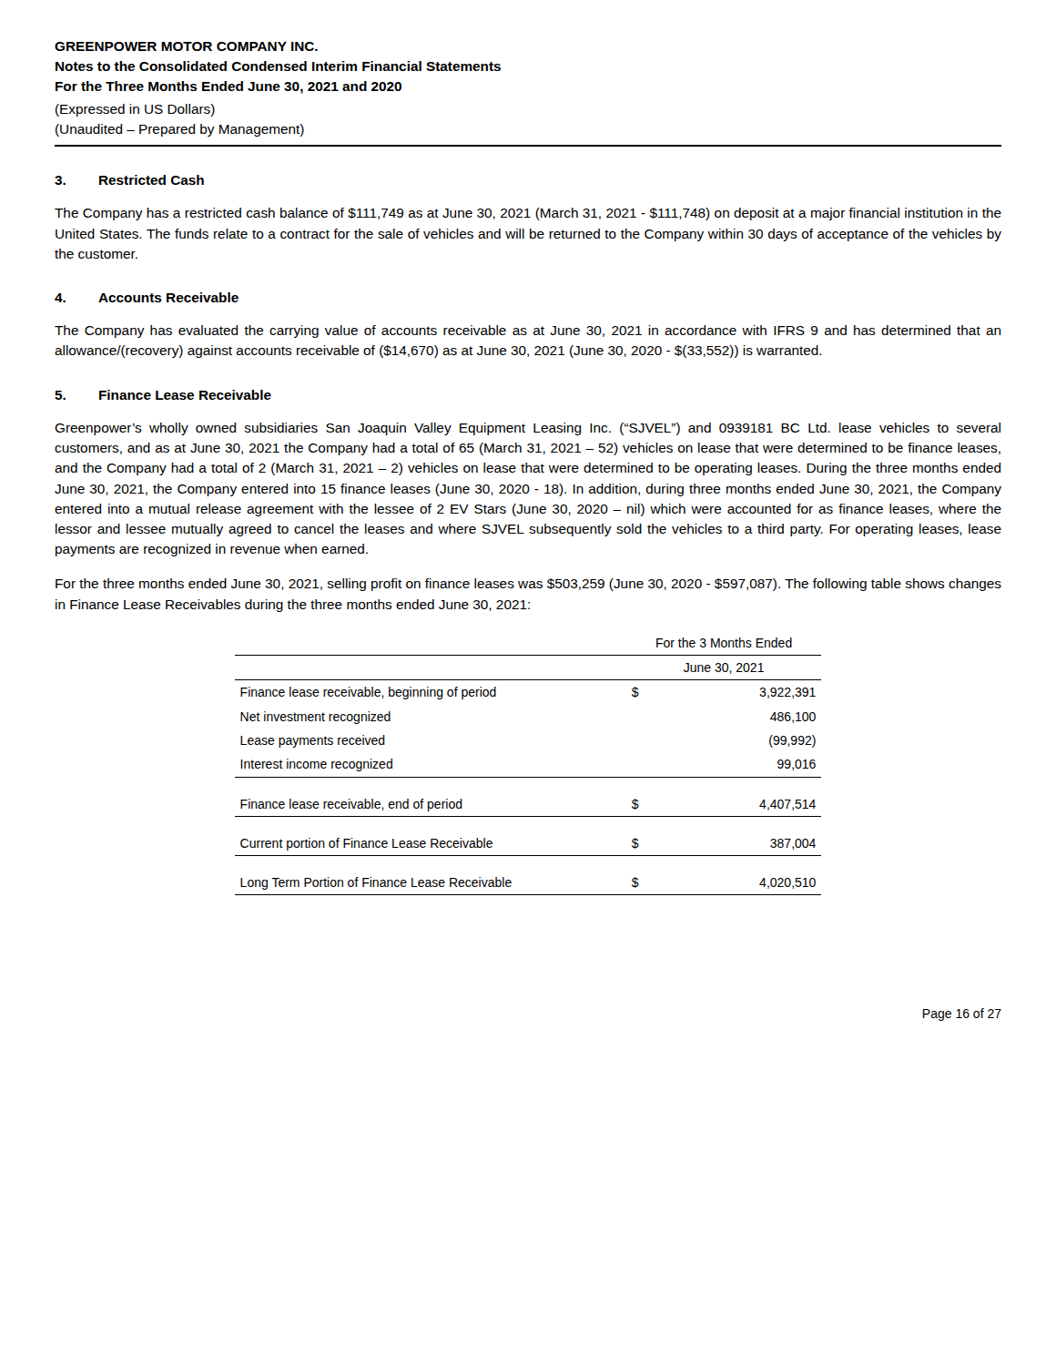GREENPOWER MOTOR COMPANY INC.
Notes to the Consolidated Condensed Interim Financial Statements
For the Three Months Ended June 30, 2021 and 2020
(Expressed in US Dollars)
(Unaudited – Prepared by Management)
3. Restricted Cash
The Company has a restricted cash balance of $111,749 as at June 30, 2021 (March 31, 2021 - $111,748) on deposit at a major financial institution in the United States. The funds relate to a contract for the sale of vehicles and will be returned to the Company within 30 days of acceptance of the vehicles by the customer.
4. Accounts Receivable
The Company has evaluated the carrying value of accounts receivable as at June 30, 2021 in accordance with IFRS 9 and has determined that an allowance/(recovery) against accounts receivable of ($14,670) as at June 30, 2021 (June 30, 2020 - $(33,552)) is warranted.
5. Finance Lease Receivable
Greenpower’s wholly owned subsidiaries San Joaquin Valley Equipment Leasing Inc. (“SJVEL”) and 0939181 BC Ltd. lease vehicles to several customers, and as at June 30, 2021 the Company had a total of 65 (March 31, 2021 – 52) vehicles on lease that were determined to be finance leases, and the Company had a total of 2 (March 31, 2021 – 2) vehicles on lease that were determined to be operating leases. During the three months ended June 30, 2021, the Company entered into 15 finance leases (June 30, 2020 - 18). In addition, during three months ended June 30, 2021, the Company entered into a mutual release agreement with the lessee of 2 EV Stars (June 30, 2020 – nil) which were accounted for as finance leases, where the lessor and lessee mutually agreed to cancel the leases and where SJVEL subsequently sold the vehicles to a third party. For operating leases, lease payments are recognized in revenue when earned.
For the three months ended June 30, 2021, selling profit on finance leases was $503,259 (June 30, 2020 - $597,087). The following table shows changes in Finance Lease Receivables during the three months ended June 30, 2021:
| | For the 3 Months Ended |
| --- | --- |
| | June 30, 2021 |
| Finance lease receivable, beginning of period | $ | 3,922,391 |
| Net investment recognized | | 486,100 |
| Lease payments received | | (99,992) |
| Interest income recognized | | 99,016 |
| Finance lease receivable, end of period | $ | 4,407,514 |
| Current portion of Finance Lease Receivable | $ | 387,004 |
| Long Term Portion of Finance Lease Receivable | $ | 4,020,510 |
Page 16 of 27